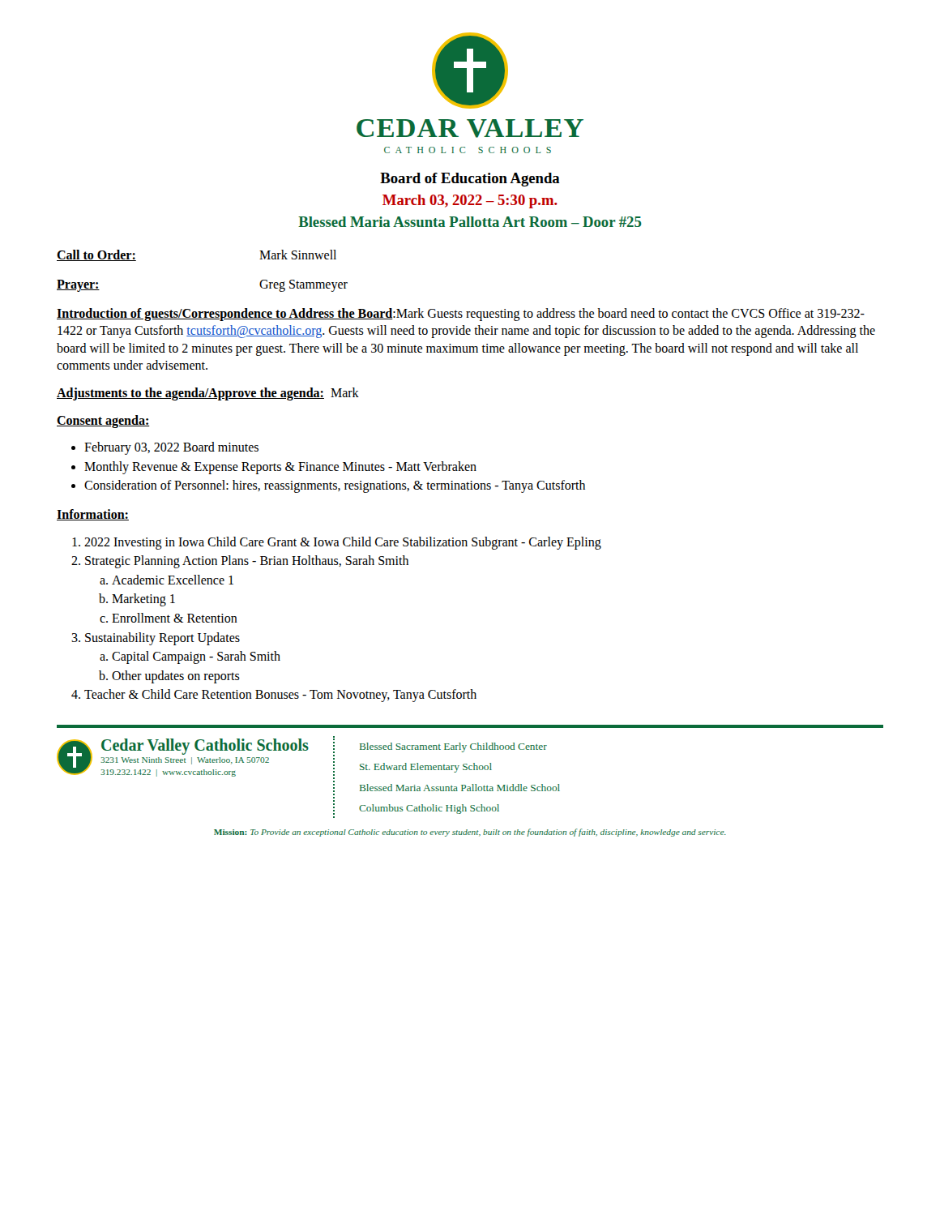CEDAR VALLEY
CATHOLIC SCHOOLS
Board of Education Agenda
March 03, 2022 – 5:30 p.m.
Blessed Maria Assunta Pallotta Art Room – Door #25
Call to Order: Mark Sinnwell
Prayer: Greg Stammeyer
Introduction of guests/Correspondence to Address the Board:Mark Guests requesting to address the board need to contact the CVCS Office at 319-232-1422 or Tanya Cutsforth tcutsforth@cvcatholic.org. Guests will need to provide their name and topic for discussion to be added to the agenda. Addressing the board will be limited to 2 minutes per guest. There will be a 30 minute maximum time allowance per meeting. The board will not respond and will take all comments under advisement.
Adjustments to the agenda/Approve the agenda: Mark
Consent agenda:
February 03, 2022 Board minutes
Monthly Revenue & Expense Reports & Finance Minutes - Matt Verbraken
Consideration of Personnel: hires, reassignments, resignations, & terminations - Tanya Cutsforth
Information:
2022 Investing in Iowa Child Care Grant & Iowa Child Care Stabilization Subgrant - Carley Epling
Strategic Planning Action Plans - Brian Holthaus, Sarah Smith
Academic Excellence 1
Marketing 1
Enrollment & Retention
Sustainability Report Updates
Capital Campaign - Sarah Smith
Other updates on reports
Teacher & Child Care Retention Bonuses - Tom Novotney, Tanya Cutsforth
Cedar Valley Catholic Schools
3231 West Ninth Street | Waterloo, IA 50702
319.232.1422 | www.cvcatholic.org
Blessed Sacrament Early Childhood Center
St. Edward Elementary School
Blessed Maria Assunta Pallotta Middle School
Columbus Catholic High School
Mission: To Provide an exceptional Catholic education to every student, built on the foundation of faith, discipline, knowledge and service.